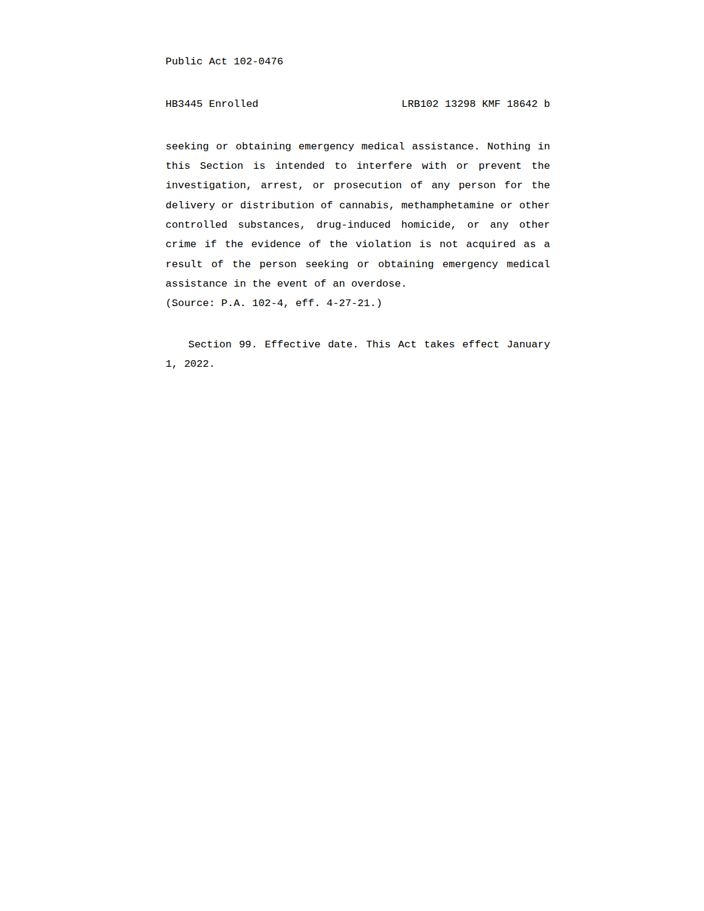Public Act 102-0476
HB3445 Enrolled LRB102 13298 KMF 18642 b
seeking or obtaining emergency medical assistance. Nothing in this Section is intended to interfere with or prevent the investigation, arrest, or prosecution of any person for the delivery or distribution of cannabis, methamphetamine or other controlled substances, drug-induced homicide, or any other crime if the evidence of the violation is not acquired as a result of the person seeking or obtaining emergency medical assistance in the event of an overdose.
(Source: P.A. 102-4, eff. 4-27-21.)
Section 99. Effective date. This Act takes effect January 1, 2022.